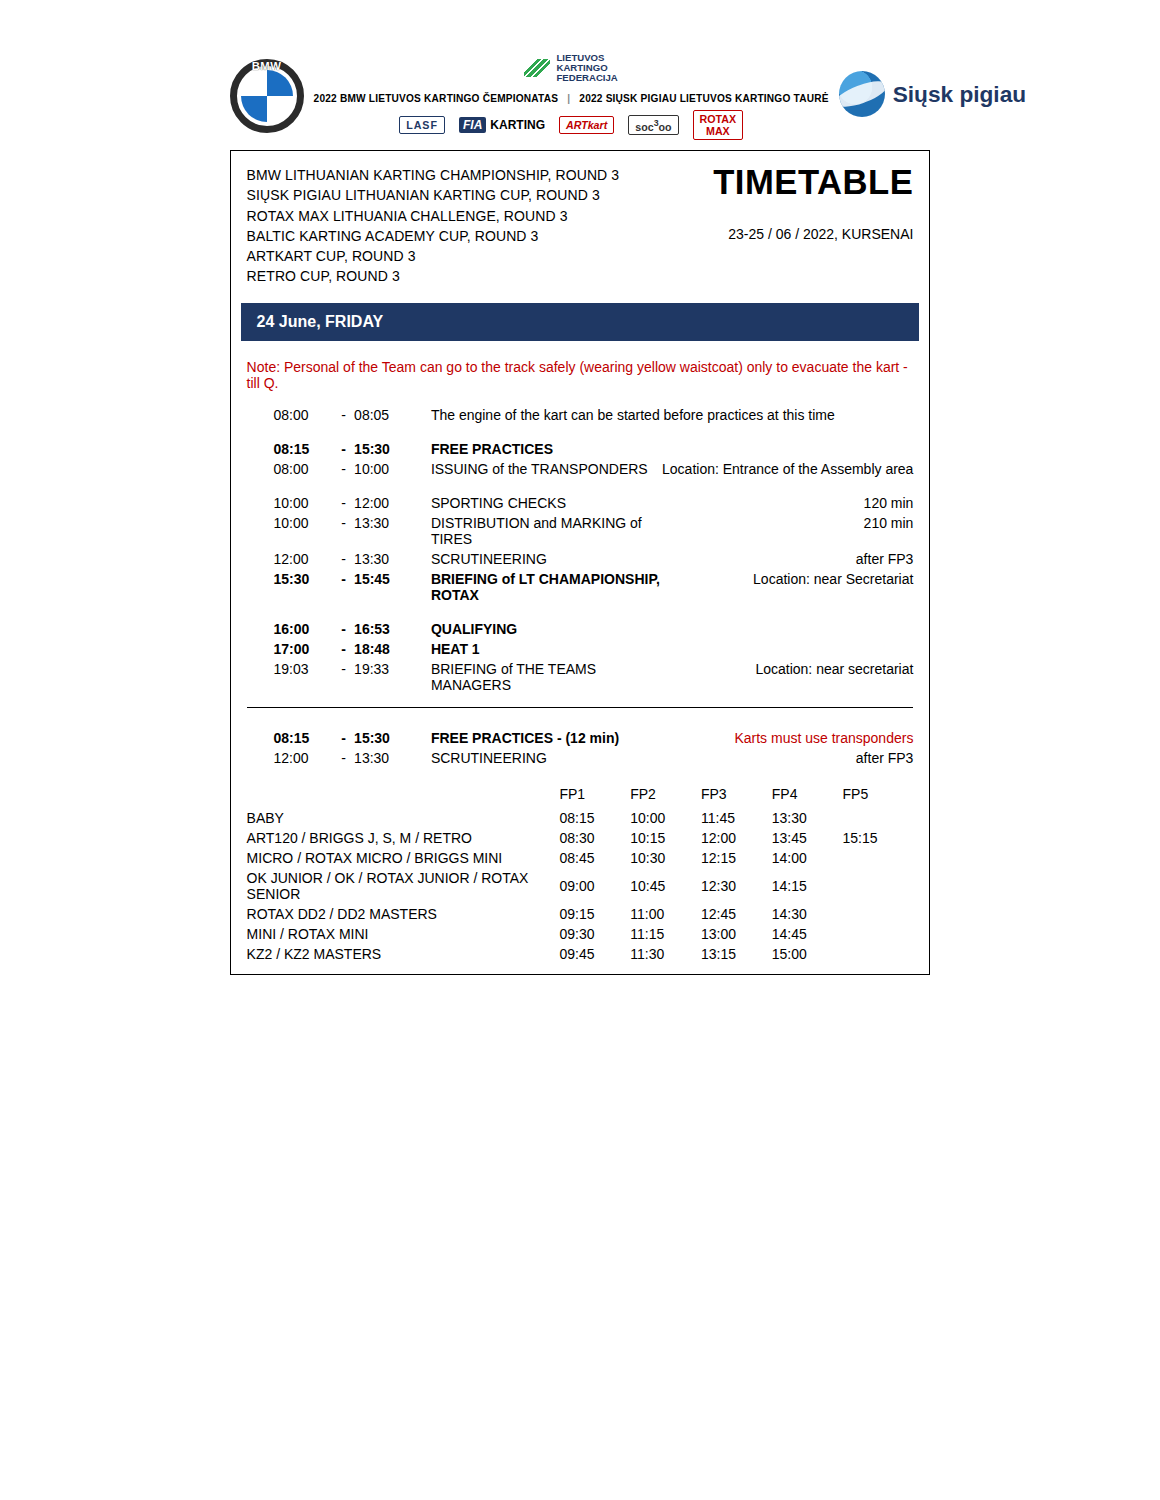LIETUVOS
KARTINGO
FEDERACIJA
2022 BMW LIETUVOS KARTINGO ČEMPIONATAS | 2022 SIŲSK PIGIAU LIETUVOS KARTINGO TAURĖ
LASF FIAKARTING ARTkart soc3oo ROTAX
MAX
Siųsk pigiau
BMW LITHUANIAN KARTING CHAMPIONSHIP, ROUND 3
SIŲSK PIGIAU LITHUANIAN KARTING CUP, ROUND 3
ROTAX MAX LITHUANIA CHALLENGE, ROUND 3
BALTIC KARTING ACADEMY CUP, ROUND 3
ARTKART CUP, ROUND 3
RETRO CUP, ROUND 3
TIMETABLE
23-25 / 06 / 2022, KURSENAI
24 June, FRIDAY
Note: Personal of the Team can go to the track safely (wearing yellow waistcoat) only to evacuate the kart - till Q.
| 08:00 | - | 08:05 | The engine of the kart can be started before practices at this time |
| 08:15 | - | 15:30 | FREE PRACTICES |
| 08:00 | - | 10:00 | ISSUING of the TRANSPONDERS | Location: Entrance of the Assembly area |
| 10:00 | - | 12:00 | SPORTING CHECKS | 120 min |
| 10:00 | - | 13:30 | DISTRIBUTION and MARKING of TIRES | 210 min |
| 12:00 | - | 13:30 | SCRUTINEERING | after FP3 |
| 15:30 | - | 15:45 | BRIEFING of LT CHAMAPIONSHIP, ROTAX | Location: near Secretariat |
| 16:00 | - | 16:53 | QUALIFYING |
| 17:00 | - | 18:48 | HEAT 1 |
| 19:03 | - | 19:33 | BRIEFING of THE TEAMS MANAGERS | Location: near secretariat |
| 08:15 | - | 15:30 | FREE PRACTICES - (12 min) | Karts must use transponders |
| 12:00 | - | 13:30 | SCRUTINEERING | after FP3 |
| | FP1 | FP2 | FP3 | FP4 | FP5 |
| --- | --- | --- | --- | --- | --- |
| BABY | 08:15 | 10:00 | 11:45 | 13:30 | |
| ART120 / BRIGGS J, S, M / RETRO | 08:30 | 10:15 | 12:00 | 13:45 | 15:15 |
| MICRO / ROTAX MICRO / BRIGGS MINI | 08:45 | 10:30 | 12:15 | 14:00 | |
| OK JUNIOR / OK / ROTAX JUNIOR / ROTAX SENIOR | 09:00 | 10:45 | 12:30 | 14:15 | |
| ROTAX DD2 / DD2 MASTERS | 09:15 | 11:00 | 12:45 | 14:30 | |
| MINI / ROTAX MINI | 09:30 | 11:15 | 13:00 | 14:45 | |
| KZ2 / KZ2 MASTERS | 09:45 | 11:30 | 13:15 | 15:00 | |